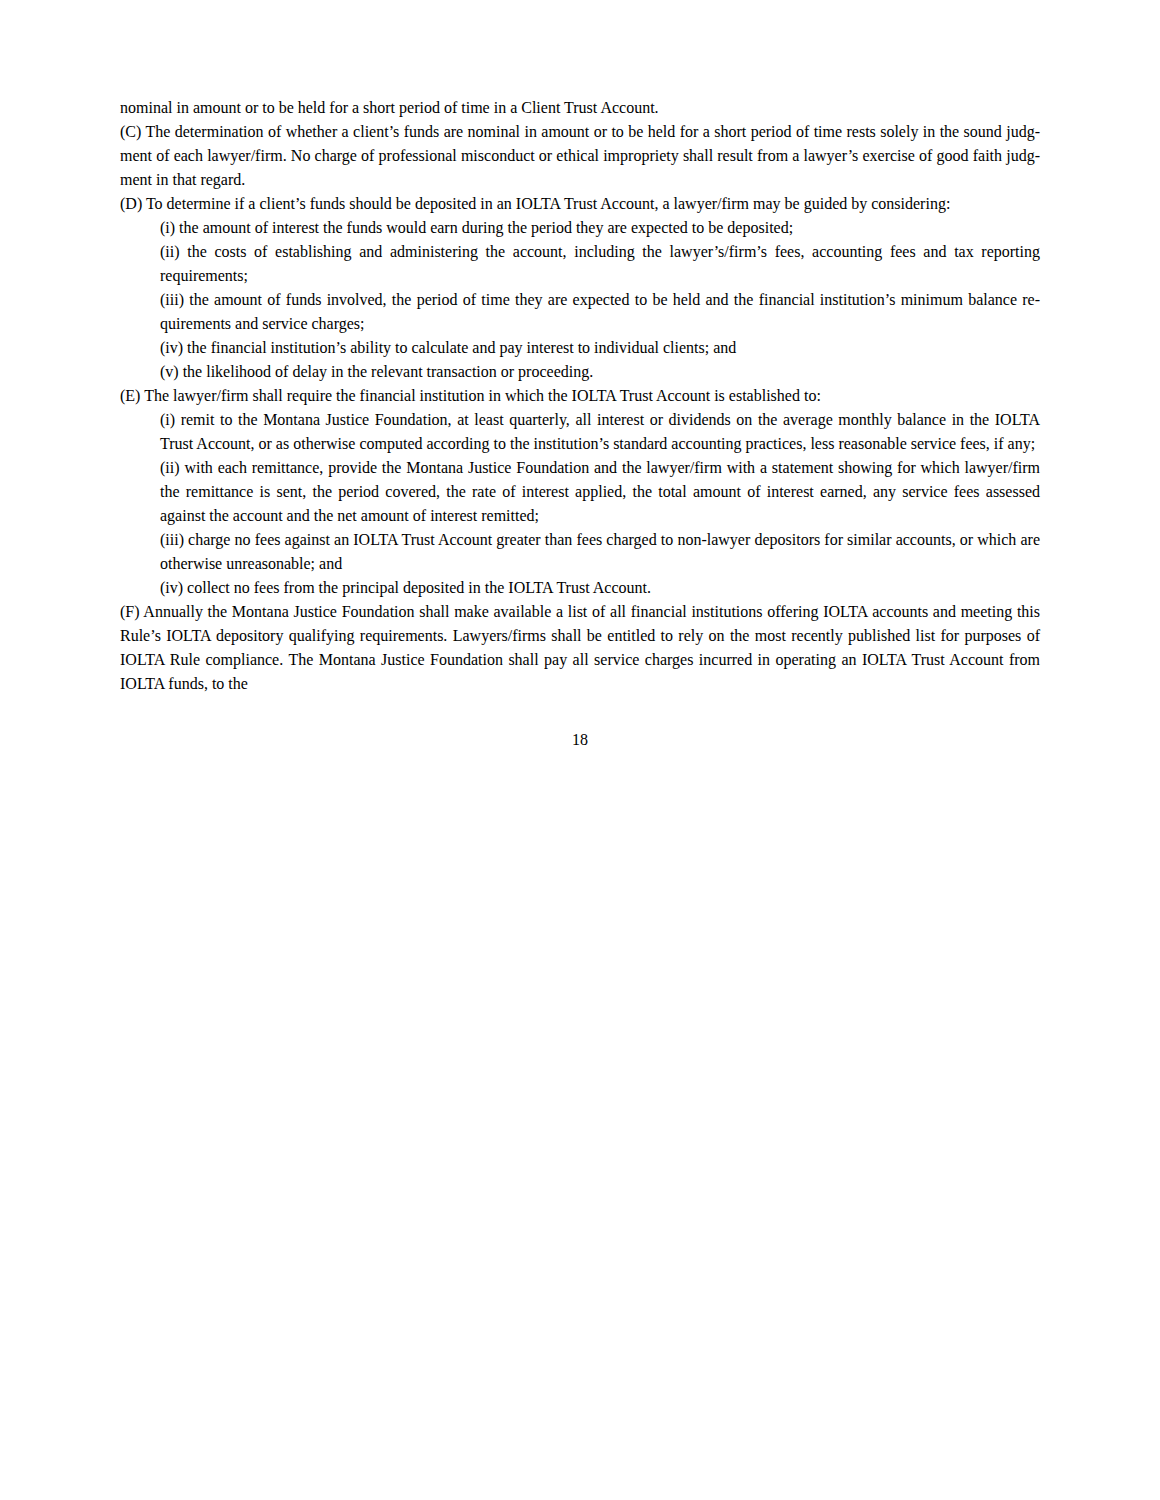nominal in amount or to be held for a short period of time in a Client Trust Account.
(C) The determination of whether a client’s funds are nominal in amount or to be held for a short period of time rests solely in the sound judgment of each lawyer/firm. No charge of professional misconduct or ethical impropriety shall result from a lawyer’s exercise of good faith judgment in that regard.
(D) To determine if a client’s funds should be deposited in an IOLTA Trust Account, a lawyer/firm may be guided by considering:
(i) the amount of interest the funds would earn during the period they are expected to be deposited;
(ii) the costs of establishing and administering the account, including the lawyer’s/firm’s fees, accounting fees and tax reporting requirements;
(iii) the amount of funds involved, the period of time they are expected to be held and the financial institution’s minimum balance requirements and service charges;
(iv) the financial institution’s ability to calculate and pay interest to individual clients; and
(v) the likelihood of delay in the relevant transaction or proceeding.
(E) The lawyer/firm shall require the financial institution in which the IOLTA Trust Account is established to:
(i) remit to the Montana Justice Foundation, at least quarterly, all interest or dividends on the average monthly balance in the IOLTA Trust Account, or as otherwise computed according to the institution’s standard accounting practices, less reasonable service fees, if any;
(ii) with each remittance, provide the Montana Justice Foundation and the lawyer/firm with a statement showing for which lawyer/firm the remittance is sent, the period covered, the rate of interest applied, the total amount of interest earned, any service fees assessed against the account and the net amount of interest remitted;
(iii) charge no fees against an IOLTA Trust Account greater than fees charged to non-lawyer depositors for similar accounts, or which are otherwise unreasonable; and
(iv) collect no fees from the principal deposited in the IOLTA Trust Account.
(F) Annually the Montana Justice Foundation shall make available a list of all financial institutions offering IOLTA accounts and meeting this Rule’s IOLTA depository qualifying requirements. Lawyers/firms shall be entitled to rely on the most recently published list for purposes of IOLTA Rule compliance. The Montana Justice Foundation shall pay all service charges incurred in operating an IOLTA Trust Account from IOLTA funds, to the
18